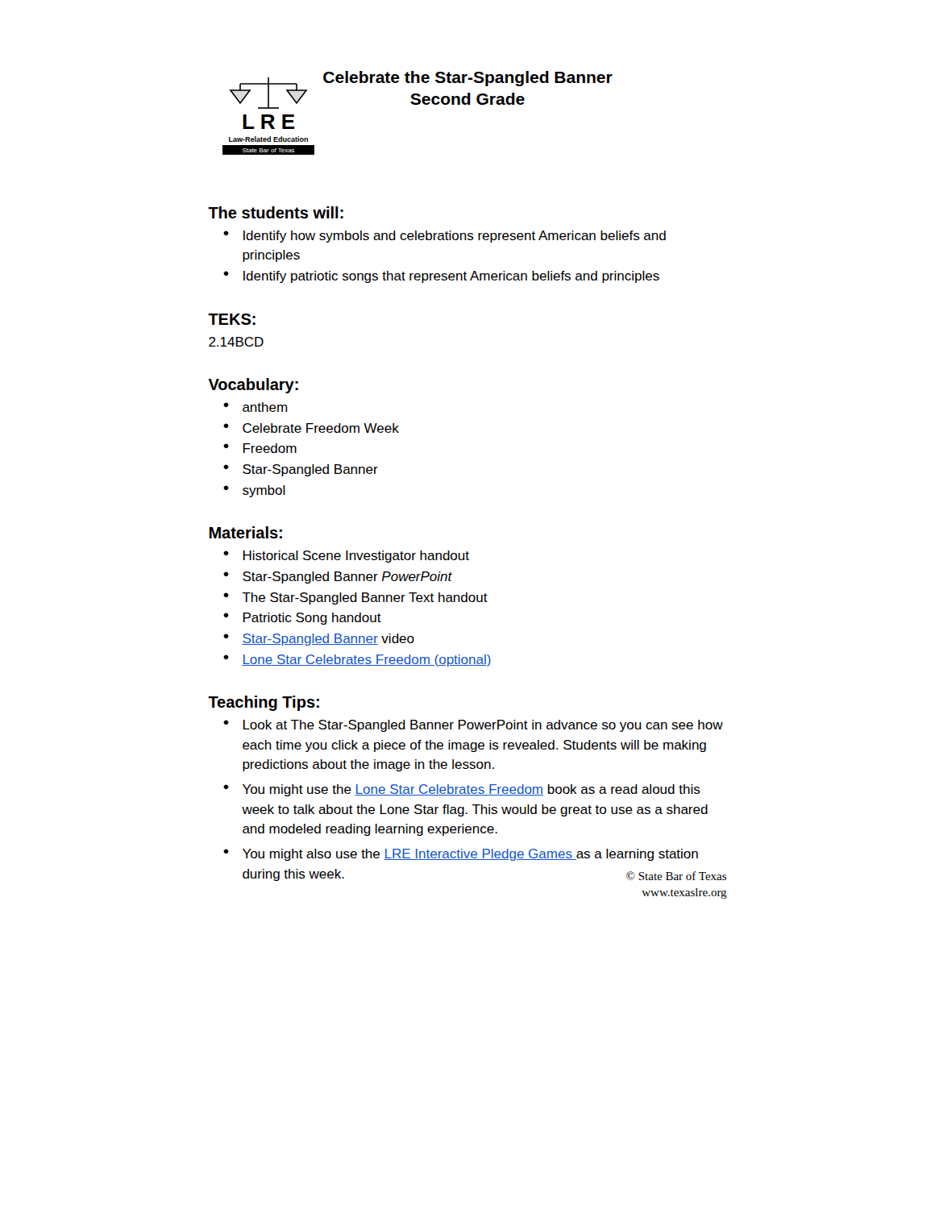L R E Law-Related Education State Bar of Texas
Celebrate the Star-Spangled Banner Second Grade
The students will:
Identify how symbols and celebrations represent American beliefs and principles
Identify patriotic songs that represent American beliefs and principles
TEKS:
2.14BCD
Vocabulary:
anthem
Celebrate Freedom Week
Freedom
Star-Spangled Banner
symbol
Materials:
Historical Scene Investigator handout
Star-Spangled Banner PowerPoint
The Star-Spangled Banner Text handout
Patriotic Song handout
Star-Spangled Banner video
Lone Star Celebrates Freedom (optional)
Teaching Tips:
Look at The Star-Spangled Banner PowerPoint in advance so you can see how each time you click a piece of the image is revealed. Students will be making predictions about the image in the lesson.
You might use the Lone Star Celebrates Freedom book as a read aloud this week to talk about the Lone Star flag. This would be great to use as a shared and modeled reading learning experience.
You might also use the LRE Interactive Pledge Games as a learning station during this week.
© State Bar of Texas
www.texaslre.org